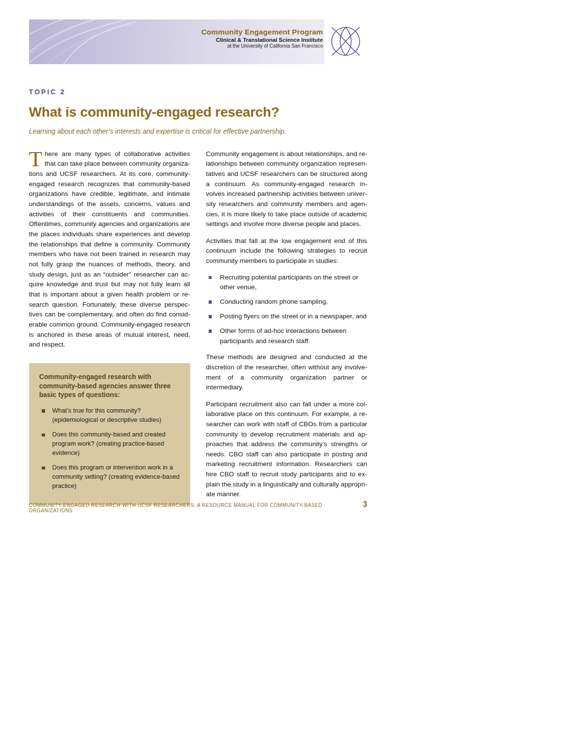Community Engagement Program
Clinical & Translational Science Institute
at the University of California San Francisco
TOPIC 2
What is community-engaged research?
Learning about each other’s interests and expertise is critical for effective partnership.
There are many types of collaborative activities that can take place between community organizations and UCSF researchers. At its core, community-engaged research recognizes that community-based organizations have credible, legitimate, and intimate understandings of the assets, concerns, values and activities of their constituents and communities. Oftentimes, community agencies and organizations are the places individuals share experiences and develop the relationships that define a community. Community members who have not been trained in research may not fully grasp the nuances of methods, theory, and study design, just as an “outsider” researcher can acquire knowledge and trust but may not fully learn all that is important about a given health problem or research question. Fortunately, these diverse perspectives can be complementary, and often do find considerable common ground. Community-engaged research is anchored in these areas of mutual interest, need, and respect.
Community-engaged research with community-based agencies answer three basic types of questions:
What’s true for this community?
(epidemiological or descriptive studies)
Does this community-based and created program work? (creating practice-based evidence)
Does this program or intervention work in a community setting? (creating evidence-based practice)
Community engagement is about relationships, and relationships between community organization representatives and UCSF researchers can be structured along a continuum. As community-engaged research involves increased partnership activities between university researchers and community members and agencies, it is more likely to take place outside of academic settings and involve more diverse people and places.
Activities that fall at the low engagement end of this continuum include the following strategies to recruit community members to participate in studies:
Recruiting potential participants on the street or other venue,
Conducting random phone sampling,
Posting flyers on the street or in a newspaper, and
Other forms of ad-hoc interactions between participants and research staff.
These methods are designed and conducted at the discretion of the researcher, often without any involvement of a community organization partner or intermediary.
Participant recruitment also can fall under a more collaborative place on this continuum. For example, a researcher can work with staff of CBOs from a particular community to develop recruitment materials and approaches that address the community’s strengths or needs. CBO staff can also participate in posting and marketing recruitment information. Researchers can hire CBO staff to recruit study participants and to explain the study in a linguistically and culturally appropriate manner.
Community-engaged research with UCSF researchers: a resource manual for community-based organizations
3